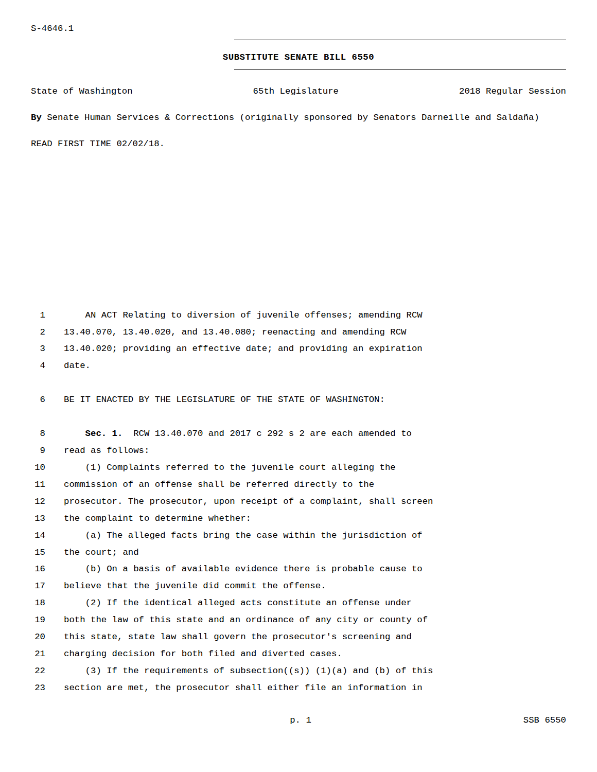S-4646.1
SUBSTITUTE SENATE BILL 6550
State of Washington 65th Legislature 2018 Regular Session
By Senate Human Services & Corrections (originally sponsored by Senators Darneille and Saldaña)
READ FIRST TIME 02/02/18.
AN ACT Relating to diversion of juvenile offenses; amending RCW
13.40.070, 13.40.020, and 13.40.080; reenacting and amending RCW
13.40.020; providing an effective date; and providing an expiration
date.
BE IT ENACTED BY THE LEGISLATURE OF THE STATE OF WASHINGTON:
Sec. 1. RCW 13.40.070 and 2017 c 292 s 2 are each amended to
read as follows:
(1) Complaints referred to the juvenile court alleging the
commission of an offense shall be referred directly to the
prosecutor. The prosecutor, upon receipt of a complaint, shall screen
the complaint to determine whether:
(a) The alleged facts bring the case within the jurisdiction of
the court; and
(b) On a basis of available evidence there is probable cause to
believe that the juvenile did commit the offense.
(2) If the identical alleged acts constitute an offense under
both the law of this state and an ordinance of any city or county of
this state, state law shall govern the prosecutor's screening and
charging decision for both filed and diverted cases.
(3) If the requirements of subsection((s)) (1)(a) and (b) of this
section are met, the prosecutor shall either file an information in
p. 1 SSB 6550